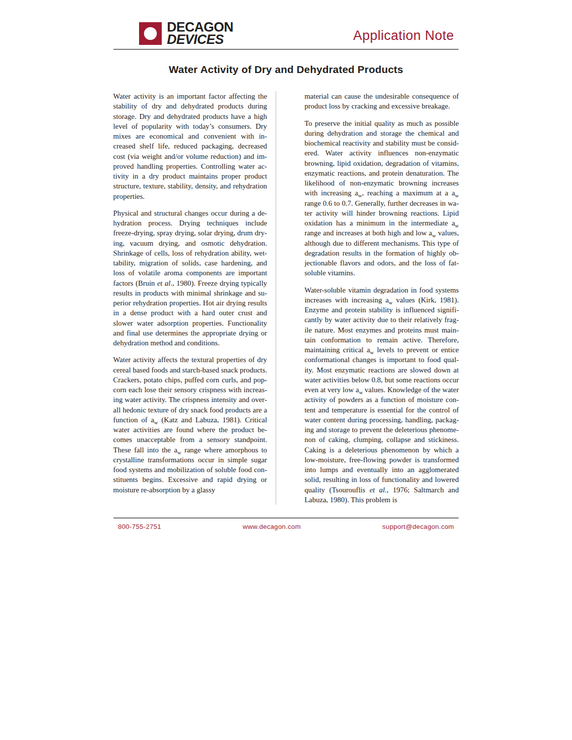DECAGON DEVICES
Application Note
Water Activity of Dry and Dehydrated Products
Water activity is an important factor affecting the stability of dry and dehydrated products during storage. Dry and dehydrated products have a high level of popularity with today’s consumers. Dry mixes are economical and convenient with increased shelf life, reduced packaging, decreased cost (via weight and/or volume reduction) and improved handling properties. Controlling water activity in a dry product maintains proper product structure, texture, stability, density, and rehydration properties.
Physical and structural changes occur during a dehydration process. Drying techniques include freeze-drying, spray drying, solar drying, drum drying, vacuum drying, and osmotic dehydration. Shrinkage of cells, loss of rehydration ability, wettability, migration of solids, case hardening, and loss of volatile aroma components are important factors (Bruin et al., 1980). Freeze drying typically results in products with minimal shrinkage and superior rehydration properties. Hot air drying results in a dense product with a hard outer crust and slower water adsorption properties. Functionality and final use determines the appropriate drying or dehydration method and conditions.
Water activity affects the textural properties of dry cereal based foods and starch-based snack products. Crackers, potato chips, puffed corn curls, and popcorn each lose their sensory crispness with increasing water activity. The crispness intensity and overall hedonic texture of dry snack food products are a function of aw (Katz and Labuza, 1981). Critical water activities are found where the product becomes unacceptable from a sensory standpoint. These fall into the aw range where amorphous to crystalline transformations occur in simple sugar food systems and mobilization of soluble food constituents begins. Excessive and rapid drying or moisture re-absorption by a glassy
material can cause the undesirable consequence of product loss by cracking and excessive breakage.
To preserve the initial quality as much as possible during dehydration and storage the chemical and biochemical reactivity and stability must be considered. Water activity influences non-enzymatic browning, lipid oxidation, degradation of vitamins, enzymatic reactions, and protein denaturation. The likelihood of non-enzymatic browning increases with increasing aw, reaching a maximum at a aw range 0.6 to 0.7. Generally, further decreases in water activity will hinder browning reactions. Lipid oxidation has a minimum in the intermediate aw range and increases at both high and low aw values, although due to different mechanisms. This type of degradation results in the formation of highly objectionable flavors and odors, and the loss of fat-soluble vitamins.
Water-soluble vitamin degradation in food systems increases with increasing aw values (Kirk, 1981). Enzyme and protein stability is influenced significantly by water activity due to their relatively fragile nature. Most enzymes and proteins must maintain conformation to remain active. Therefore, maintaining critical aw levels to prevent or entice conformational changes is important to food quality. Most enzymatic reactions are slowed down at water activities below 0.8, but some reactions occur even at very low aw values. Knowledge of the water activity of powders as a function of moisture content and temperature is essential for the control of water content during processing, handling, packaging and storage to prevent the deleterious phenomenon of caking, clumping, collapse and stickiness. Caking is a deleterious phenomenon by which a low-moisture, free-flowing powder is transformed into lumps and eventually into an agglomerated solid, resulting in loss of functionality and lowered quality (Tsourouflis et al., 1976; Saltmarch and Labuza, 1980). This problem is
800-755-2751 www.decagon.com support@decagon.com